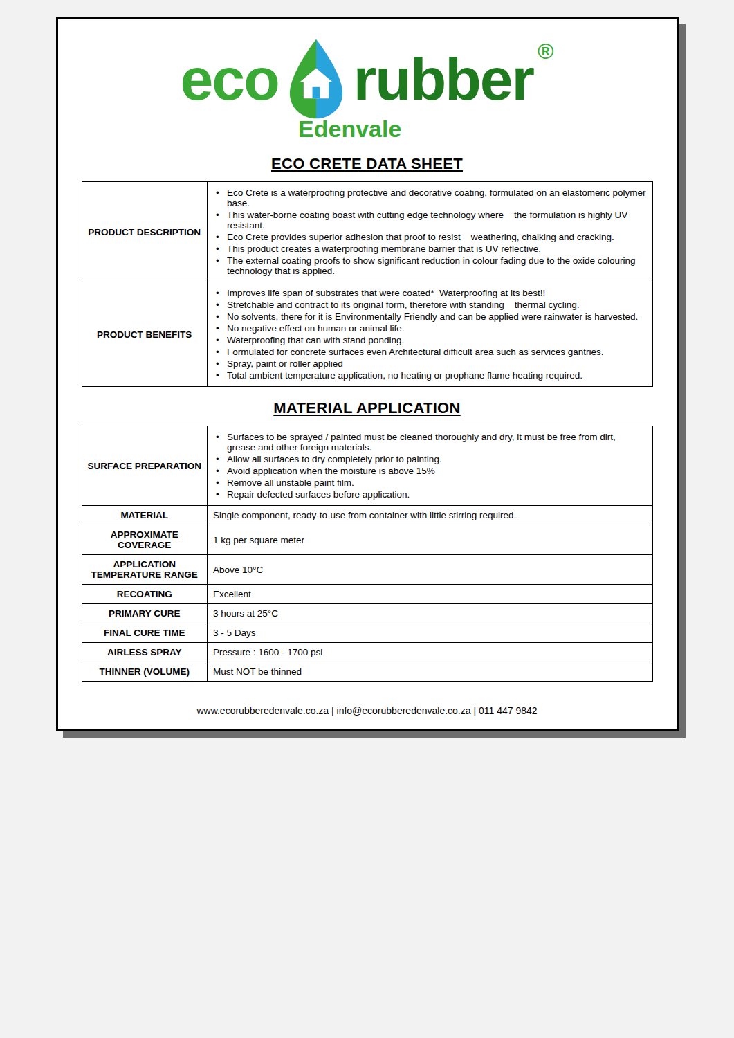eco Eco Rubber drop and house logo rubber ®
Edenvale
ECO CRETE DATA SHEET
| Product Description | Eco Crete is a waterproofing protective and decorative coating, formulated on an elastomeric polymer base. This water-borne coating boast with cutting edge technology where the formulation is highly UV resistant. Eco Crete provides superior adhesion that proof to resist weathering, chalking and cracking. This product creates a waterproofing membrane barrier that is UV reflective. The external coating proofs to show significant reduction in colour fading due to the oxide colouring technology that is applied. |
| Product Benefits | Improves life span of substrates that were coated* Waterproofing at its best!! Stretchable and contract to its original form, therefore with standing thermal cycling. No solvents, there for it is Environmentally Friendly and can be applied were rainwater is harvested. No negative effect on human or animal life. Waterproofing that can with stand ponding. Formulated for concrete surfaces even Architectural difficult area such as services gantries. Spray, paint or roller applied Total ambient temperature application, no heating or prophane flame heating required. |
MATERIAL APPLICATION
| Surface Preparation | Surfaces to be sprayed / painted must be cleaned thoroughly and dry, it must be free from dirt, grease and other foreign materials. Allow all surfaces to dry completely prior to painting. Avoid application when the moisture is above 15% Remove all unstable paint film. Repair defected surfaces before application. |
| Material | Single component, ready-to-use from container with little stirring required. |
| Approximate Coverage | 1 kg per square meter |
| Application Temperature Range | Above 10°C |
| Recoating | Excellent |
| Primary Cure | 3 hours at 25°C |
| Final Cure Time | 3 - 5 Days |
| Airless Spray | Pressure : 1600 - 1700 psi |
| Thinner (Volume) | Must NOT be thinned |
www.ecorubberedenvale.co.za | info@ecorubberedenvale.co.za | 011 447 9842